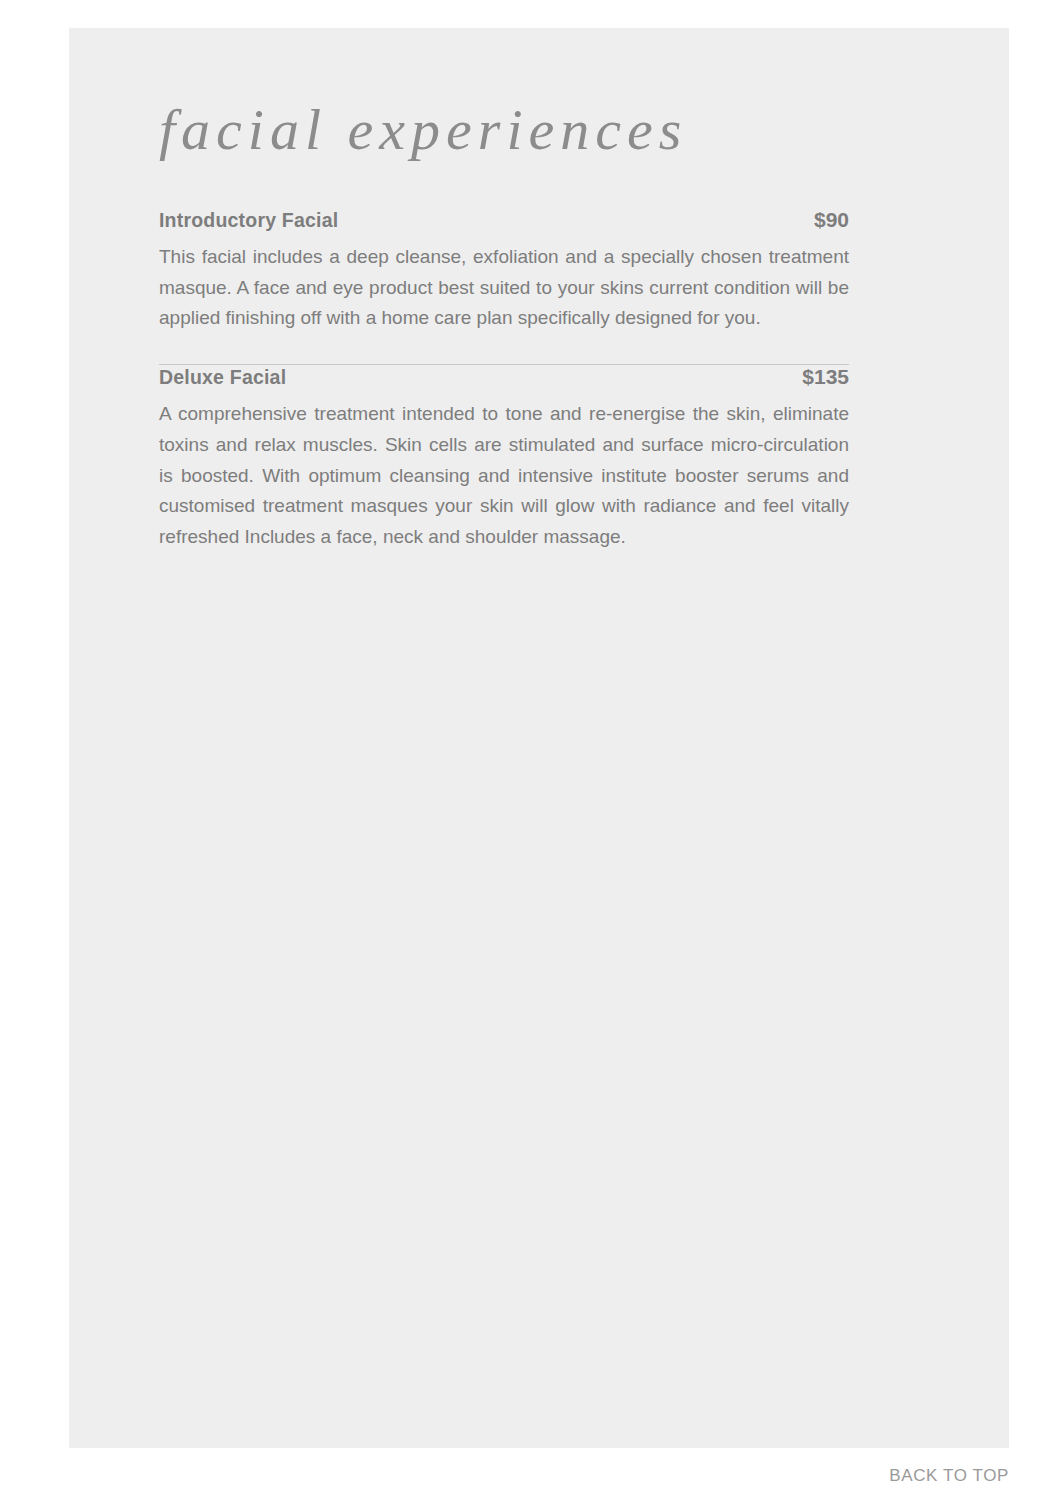FACIALS
facial experiences
Introductory Facial $90
This facial includes a deep cleanse, exfoliation and a specially chosen treatment masque. A face and eye product best suited to your skins current condition will be applied finishing off with a home care plan specifically designed for you.
Deluxe Facial $135
A comprehensive treatment intended to tone and re-energise the skin, eliminate toxins and relax muscles. Skin cells are stimulated and surface micro-circulation is boosted. With optimum cleansing and intensive institute booster serums and customised treatment masques your skin will glow with radiance and feel vitally refreshed Includes a face, neck and shoulder massage.
BACK TO TOP